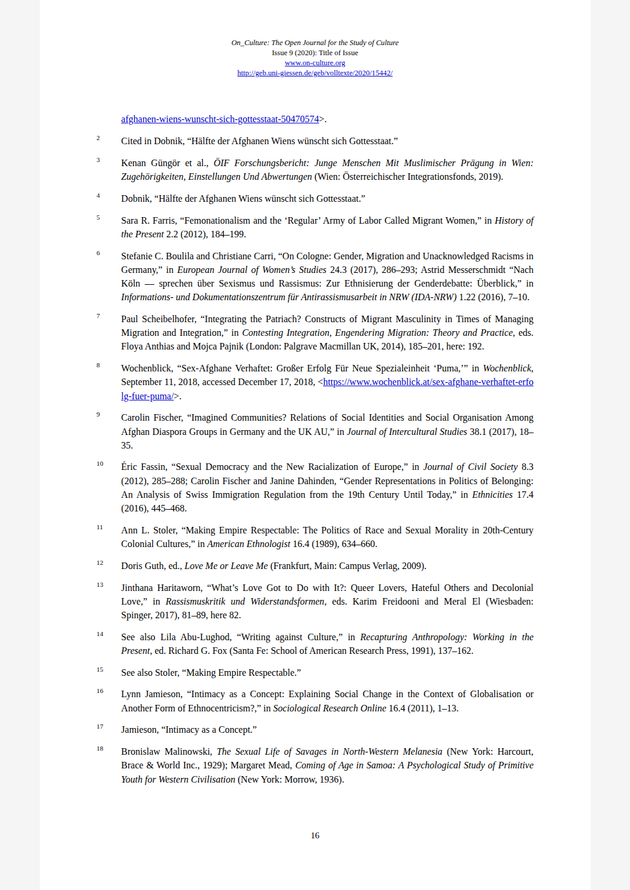On_Culture: The Open Journal for the Study of Culture
Issue 9 (2020): Title of Issue
www.on-culture.org
http://geb.uni-giessen.de/geb/volltexte/2020/15442/
afghanen-wiens-wunscht-sich-gottesstaat-50470574>.
2 Cited in Dobnik, “Hälfte der Afghanen Wiens wünscht sich Gottesstaat.”
3 Kenan Güngör et al., ÖIF Forschungsbericht: Junge Menschen Mit Muslimischer Prägung in Wien: Zugehörigkeiten, Einstellungen Und Abwertungen (Wien: Österreichischer Integrationsfonds, 2019).
4 Dobnik, “Hälfte der Afghanen Wiens wünscht sich Gottesstaat.”
5 Sara R. Farris, “Femonationalism and the ‘Regular’ Army of Labor Called Migrant Women,” in History of the Present 2.2 (2012), 184–199.
6 Stefanie C. Boulila and Christiane Carri, “On Cologne: Gender, Migration and Unacknowledged Racisms in Germany,” in European Journal of Women’s Studies 24.3 (2017), 286–293; Astrid Messerschmidt “Nach Köln — sprechen über Sexismus und Rassismus: Zur Ethnisierung der Genderdebatte: Überblick,” in Informations- und Dokumentationszentrum für Antirassismusarbeit in NRW (IDA-NRW) 1.22 (2016), 7–10.
7 Paul Scheibelhofer, “Integrating the Patriach? Constructs of Migrant Masculinity in Times of Managing Migration and Integration,” in Contesting Integration, Engendering Migration: Theory and Practice, eds. Floya Anthias and Mojca Pajnik (London: Palgrave Macmillan UK, 2014), 185–201, here: 192.
8 Wochenblick, “Sex-Afghane Verhaftet: Großer Erfolg Für Neue Spezialeinheit ‘Puma,’” in Wochenblick, September 11, 2018, accessed December 17, 2018, <https://www.wochenblick.at/sex-afghane-verhaftet-erfolg-fuer-puma/>.
9 Carolin Fischer, “Imagined Communities? Relations of Social Identities and Social Organisation Among Afghan Diaspora Groups in Germany and the UK AU,” in Journal of Intercultural Studies 38.1 (2017), 18–35.
10 Éric Fassin, “Sexual Democracy and the New Racialization of Europe,” in Journal of Civil Society 8.3 (2012), 285–288; Carolin Fischer and Janine Dahinden, “Gender Representations in Politics of Belonging: An Analysis of Swiss Immigration Regulation from the 19th Century Until Today,” in Ethnicities 17.4 (2016), 445–468.
11 Ann L. Stoler, “Making Empire Respectable: The Politics of Race and Sexual Morality in 20th-Century Colonial Cultures,” in American Ethnologist 16.4 (1989), 634–660.
12 Doris Guth, ed., Love Me or Leave Me (Frankfurt, Main: Campus Verlag, 2009).
13 Jinthana Haritaworn, “What’s Love Got to Do with It?: Queer Lovers, Hateful Others and Decolonial Love,” in Rassismuskritik und Widerstandsformen, eds. Karim Freidooni and Meral El (Wiesbaden: Spinger, 2017), 81–89, here 82.
14 See also Lila Abu-Lughod, “Writing against Culture,” in Recapturing Anthropology: Working in the Present, ed. Richard G. Fox (Santa Fe: School of American Research Press, 1991), 137–162.
15 See also Stoler, “Making Empire Respectable.”
16 Lynn Jamieson, “Intimacy as a Concept: Explaining Social Change in the Context of Globalisation or Another Form of Ethnocentricism?,” in Sociological Research Online 16.4 (2011), 1–13.
17 Jamieson, “Intimacy as a Concept.”
18 Bronislaw Malinowski, The Sexual Life of Savages in North-Western Melanesia (New York: Harcourt, Brace & World Inc., 1929); Margaret Mead, Coming of Age in Samoa: A Psychological Study of Primitive Youth for Western Civilisation (New York: Morrow, 1936).
16